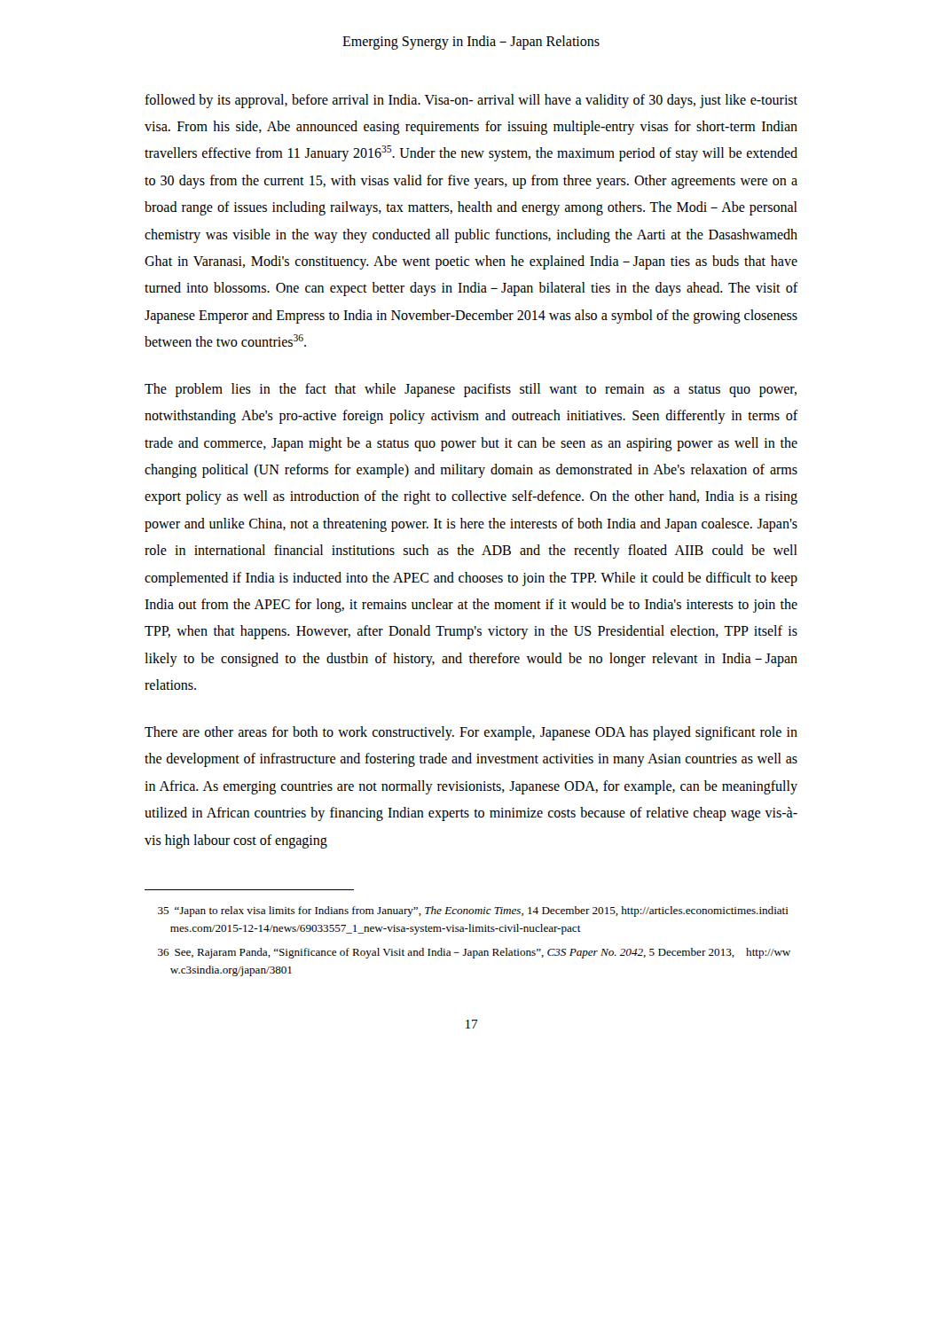Emerging Synergy in India－Japan Relations
followed by its approval, before arrival in India. Visa-on- arrival will have a validity of 30 days, just like e-tourist visa. From his side, Abe announced easing requirements for issuing multiple-entry visas for short-term Indian travellers effective from 11 January 201635. Under the new system, the maximum period of stay will be extended to 30 days from the current 15, with visas valid for five years, up from three years. Other agreements were on a broad range of issues including railways, tax matters, health and energy among others. The Modi－Abe personal chemistry was visible in the way they conducted all public functions, including the Aarti at the Dasashwamedh Ghat in Varanasi, Modi's constituency. Abe went poetic when he explained India－Japan ties as buds that have turned into blossoms. One can expect better days in India－Japan bilateral ties in the days ahead. The visit of Japanese Emperor and Empress to India in November-December 2014 was also a symbol of the growing closeness between the two countries36.
The problem lies in the fact that while Japanese pacifists still want to remain as a status quo power, notwithstanding Abe's pro-active foreign policy activism and outreach initiatives. Seen differently in terms of trade and commerce, Japan might be a status quo power but it can be seen as an aspiring power as well in the changing political (UN reforms for example) and military domain as demonstrated in Abe's relaxation of arms export policy as well as introduction of the right to collective self-defence. On the other hand, India is a rising power and unlike China, not a threatening power. It is here the interests of both India and Japan coalesce. Japan's role in international financial institutions such as the ADB and the recently floated AIIB could be well complemented if India is inducted into the APEC and chooses to join the TPP. While it could be difficult to keep India out from the APEC for long, it remains unclear at the moment if it would be to India's interests to join the TPP, when that happens. However, after Donald Trump's victory in the US Presidential election, TPP itself is likely to be consigned to the dustbin of history, and therefore would be no longer relevant in India－Japan relations.
There are other areas for both to work constructively. For example, Japanese ODA has played significant role in the development of infrastructure and fostering trade and investment activities in many Asian countries as well as in Africa. As emerging countries are not normally revisionists, Japanese ODA, for example, can be meaningfully utilized in African countries by financing Indian experts to minimize costs because of relative cheap wage vis-à-vis high labour cost of engaging
35“Japan to relax visa limits for Indians from January”, The Economic Times, 14 December 2015, http://articles.economictimes.indiatimes.com/2015-12-14/news/69033557_1_new-visa-system-visa-limits-civil-nuclear-pact
36 See, Rajaram Panda, “Significance of Royal Visit and India－Japan Relations”, C3S Paper No. 2042, 5 December 2013,　http://www.c3sindia.org/japan/3801
17